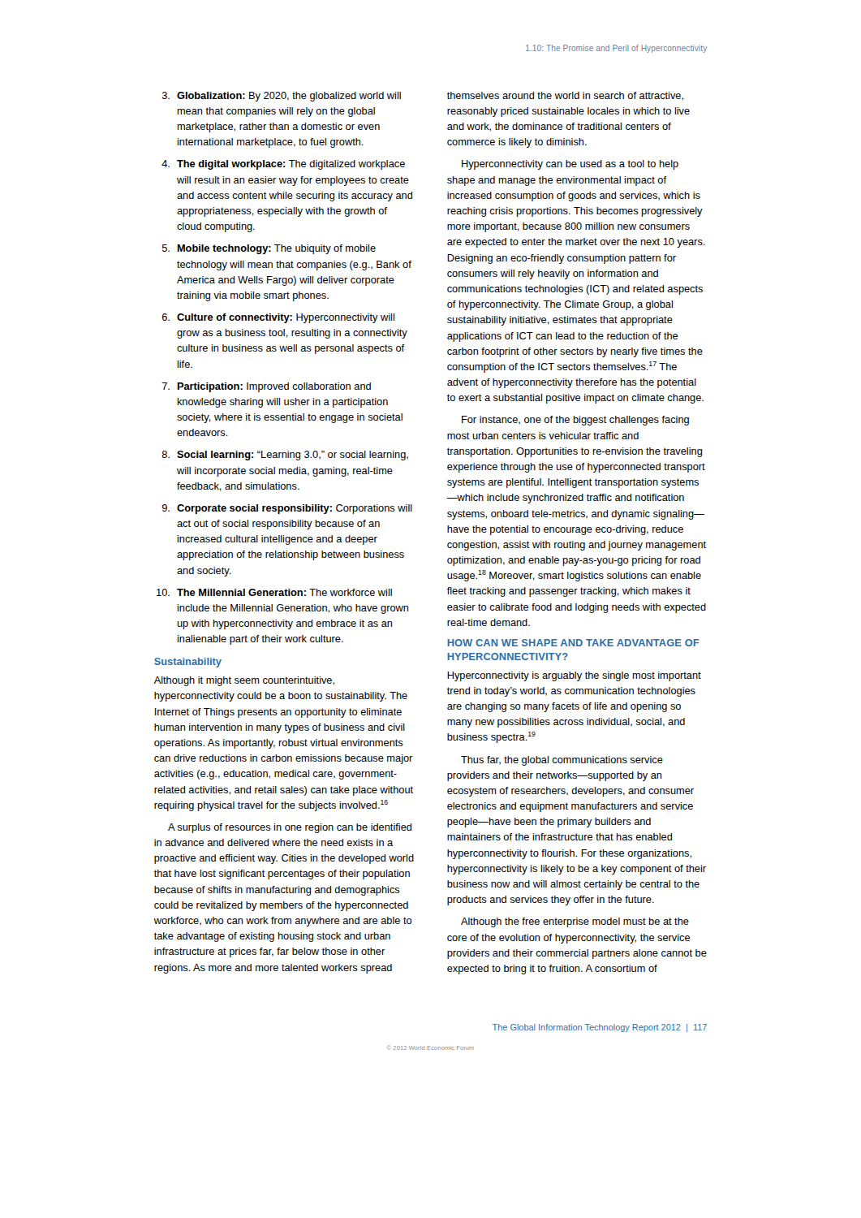1.10: The Promise and Peril of Hyperconnectivity
Globalization: By 2020, the globalized world will mean that companies will rely on the global marketplace, rather than a domestic or even international marketplace, to fuel growth.
The digital workplace: The digitalized workplace will result in an easier way for employees to create and access content while securing its accuracy and appropriateness, especially with the growth of cloud computing.
Mobile technology: The ubiquity of mobile technology will mean that companies (e.g., Bank of America and Wells Fargo) will deliver corporate training via mobile smart phones.
Culture of connectivity: Hyperconnectivity will grow as a business tool, resulting in a connectivity culture in business as well as personal aspects of life.
Participation: Improved collaboration and knowledge sharing will usher in a participation society, where it is essential to engage in societal endeavors.
Social learning: “Learning 3.0,” or social learning, will incorporate social media, gaming, real-time feedback, and simulations.
Corporate social responsibility: Corporations will act out of social responsibility because of an increased cultural intelligence and a deeper appreciation of the relationship between business and society.
The Millennial Generation: The workforce will include the Millennial Generation, who have grown up with hyperconnectivity and embrace it as an inalienable part of their work culture.
Sustainability
Although it might seem counterintuitive, hyperconnectivity could be a boon to sustainability. The Internet of Things presents an opportunity to eliminate human intervention in many types of business and civil operations. As importantly, robust virtual environments can drive reductions in carbon emissions because major activities (e.g., education, medical care, government-related activities, and retail sales) can take place without requiring physical travel for the subjects involved.16
A surplus of resources in one region can be identified in advance and delivered where the need exists in a proactive and efficient way. Cities in the developed world that have lost significant percentages of their population because of shifts in manufacturing and demographics could be revitalized by members of the hyperconnected workforce, who can work from anywhere and are able to take advantage of existing housing stock and urban infrastructure at prices far, far below those in other regions. As more and more talented workers spread themselves around the world in search of attractive, reasonably priced sustainable locales in which to live and work, the dominance of traditional centers of commerce is likely to diminish.
Hyperconnectivity can be used as a tool to help shape and manage the environmental impact of increased consumption of goods and services, which is reaching crisis proportions. This becomes progressively more important, because 800 million new consumers are expected to enter the market over the next 10 years. Designing an eco-friendly consumption pattern for consumers will rely heavily on information and communications technologies (ICT) and related aspects of hyperconnectivity. The Climate Group, a global sustainability initiative, estimates that appropriate applications of ICT can lead to the reduction of the carbon footprint of other sectors by nearly five times the consumption of the ICT sectors themselves.17 The advent of hyperconnectivity therefore has the potential to exert a substantial positive impact on climate change.
For instance, one of the biggest challenges facing most urban centers is vehicular traffic and transportation. Opportunities to re-envision the traveling experience through the use of hyperconnected transport systems are plentiful. Intelligent transportation systems—which include synchronized traffic and notification systems, onboard tele-metrics, and dynamic signaling—have the potential to encourage eco-driving, reduce congestion, assist with routing and journey management optimization, and enable pay-as-you-go pricing for road usage.18 Moreover, smart logistics solutions can enable fleet tracking and passenger tracking, which makes it easier to calibrate food and lodging needs with expected real-time demand.
How can we shape and take advantage of hyperconnectivity?
Hyperconnectivity is arguably the single most important trend in today’s world, as communication technologies are changing so many facets of life and opening so many new possibilities across individual, social, and business spectra.19
Thus far, the global communications service providers and their networks—supported by an ecosystem of researchers, developers, and consumer electronics and equipment manufacturers and service people—have been the primary builders and maintainers of the infrastructure that has enabled hyperconnectivity to flourish. For these organizations, hyperconnectivity is likely to be a key component of their business now and will almost certainly be central to the products and services they offer in the future.
Although the free enterprise model must be at the core of the evolution of hyperconnectivity, the service providers and their commercial partners alone cannot be expected to bring it to fruition. A consortium of
The Global Information Technology Report 2012 | 117
© 2012 World Economic Forum